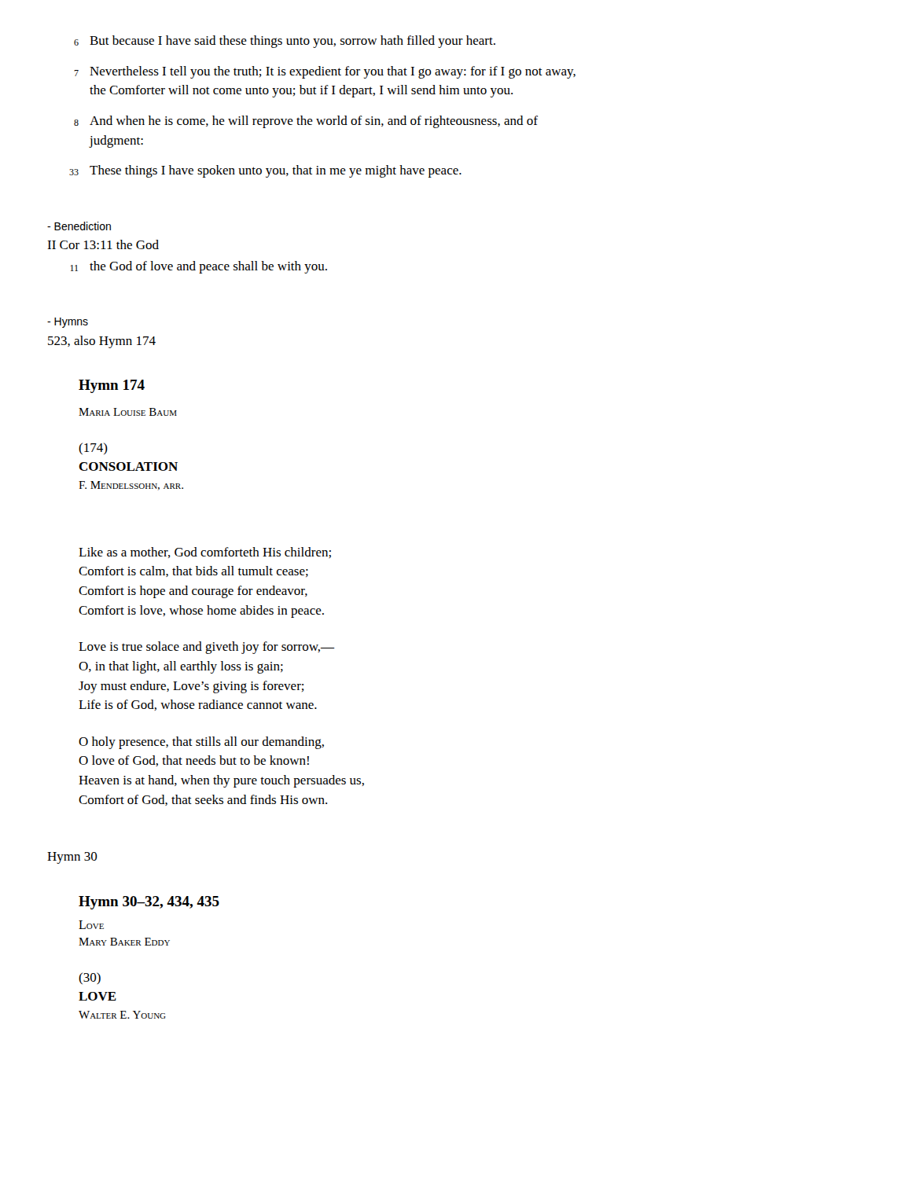6
But because I have said these things unto you, sorrow hath filled your heart.
7
Nevertheless I tell you the truth; It is expedient for you that I go away: for if I go not away, the Comforter will not come unto you; but if I depart, I will send him unto you.
8
And when he is come, he will reprove the world of sin, and of righteousness, and of judgment:
33
These things I have spoken unto you, that in me ye might have peace.
- Benediction
II Cor 13:11 the God
11
the God of love and peace shall be with you.
- Hymns
523, also Hymn 174
Hymn 174
Maria Louise Baum
(174)
CONSOLATION
F. Mendelssohn, arr.
Like as a mother, God comforteth His children;
Comfort is calm, that bids all tumult cease;
Comfort is hope and courage for endeavor,
Comfort is love, whose home abides in peace.
Love is true solace and giveth joy for sorrow,—
O, in that light, all earthly loss is gain;
Joy must endure, Love’s giving is forever;
Life is of God, whose radiance cannot wane.
O holy presence, that stills all our demanding,
O love of God, that needs but to be known!
Heaven is at hand, when thy pure touch persuades us,
Comfort of God, that seeks and finds His own.
Hymn 30
Hymn 30–32, 434, 435
Love
Mary Baker Eddy
(30)
LOVE
Walter E. Young